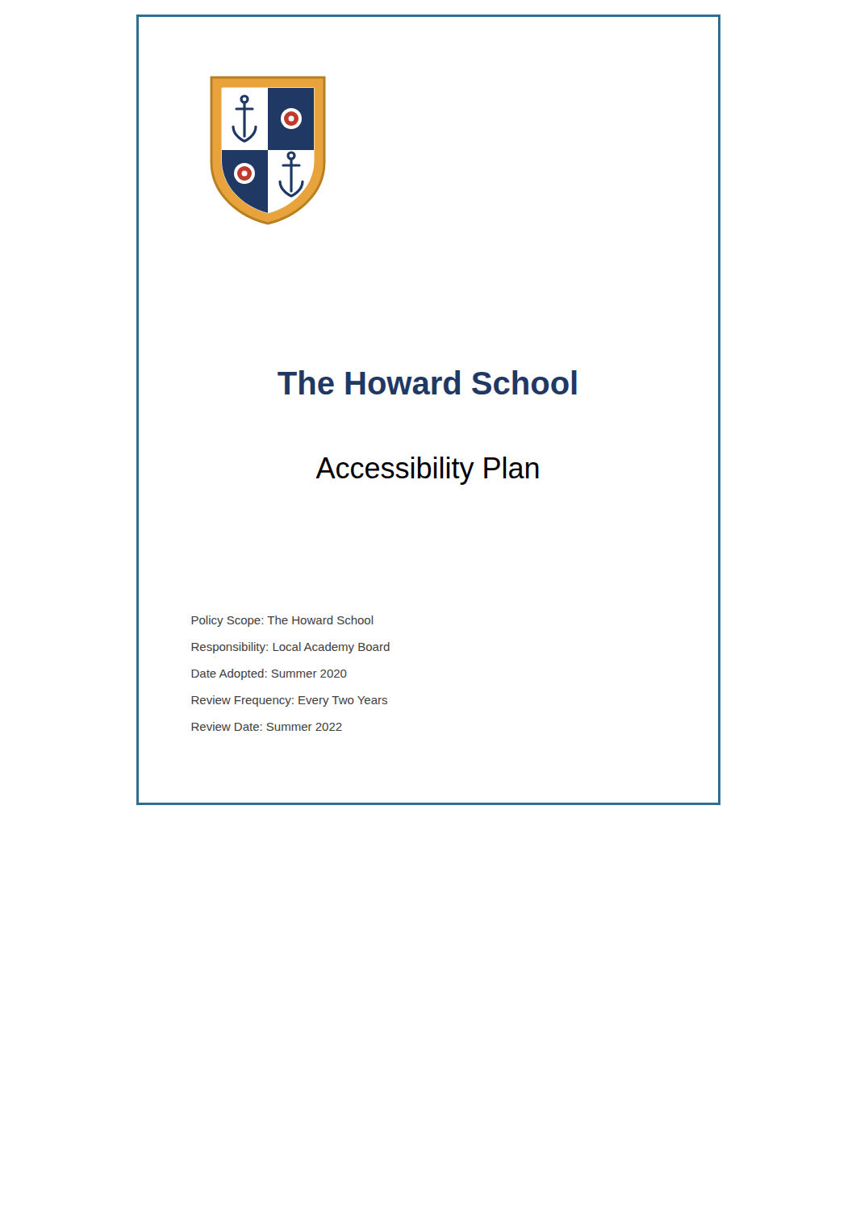The Howard School
Accessibility Plan
Policy Scope: The Howard School
Responsibility: Local Academy Board
Date Adopted: Summer 2020
Review Frequency: Every Two Years
Review Date: Summer 2022